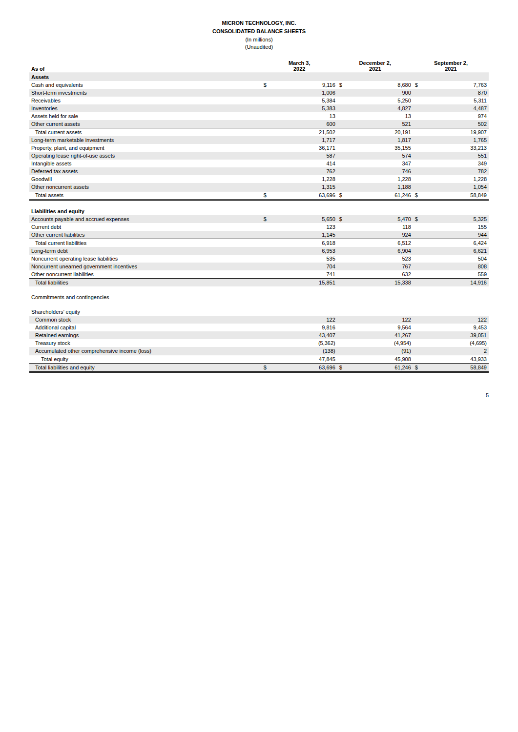MICRON TECHNOLOGY, INC.
CONSOLIDATED BALANCE SHEETS
(In millions)
(Unaudited)
| As of | March 3, 2022 | December 2, 2021 | September 2, 2021 |
| --- | --- | --- | --- |
| Assets | | | | | | |
| Cash and equivalents | $ | 9,116 | $ | 8,680 | $ | 7,763 |
| Short-term investments | | 1,006 | | 900 | | 870 |
| Receivables | | 5,384 | | 5,250 | | 5,311 |
| Inventories | | 5,383 | | 4,827 | | 4,487 |
| Assets held for sale | | 13 | | 13 | | 974 |
| Other current assets | | 600 | | 521 | | 502 |
| Total current assets | | 21,502 | | 20,191 | | 19,907 |
| Long-term marketable investments | | 1,717 | | 1,817 | | 1,765 |
| Property, plant, and equipment | | 36,171 | | 35,155 | | 33,213 |
| Operating lease right-of-use assets | | 587 | | 574 | | 551 |
| Intangible assets | | 414 | | 347 | | 349 |
| Deferred tax assets | | 762 | | 746 | | 782 |
| Goodwill | | 1,228 | | 1,228 | | 1,228 |
| Other noncurrent assets | | 1,315 | | 1,188 | | 1,054 |
| Total assets | $ | 63,696 | $ | 61,246 | $ | 58,849 |
| Liabilities and equity | | | | | | |
| Accounts payable and accrued expenses | $ | 5,650 | $ | 5,470 | $ | 5,325 |
| Current debt | | 123 | | 118 | | 155 |
| Other current liabilities | | 1,145 | | 924 | | 944 |
| Total current liabilities | | 6,918 | | 6,512 | | 6,424 |
| Long-term debt | | 6,953 | | 6,904 | | 6,621 |
| Noncurrent operating lease liabilities | | 535 | | 523 | | 504 |
| Noncurrent unearned government incentives | | 704 | | 767 | | 808 |
| Other noncurrent liabilities | | 741 | | 632 | | 559 |
| Total liabilities | | 15,851 | | 15,338 | | 14,916 |
| Commitments and contingencies | | | | | | |
| Shareholders’ equity | | | | | | |
| Common stock | | 122 | | 122 | | 122 |
| Additional capital | | 9,816 | | 9,564 | | 9,453 |
| Retained earnings | | 43,407 | | 41,267 | | 39,051 |
| Treasury stock | | (5,362) | | (4,954) | | (4,695) |
| Accumulated other comprehensive income (loss) | | (138) | | (91) | | 2 |
| Total equity | | 47,845 | | 45,908 | | 43,933 |
| Total liabilities and equity | $ | 63,696 | $ | 61,246 | $ | 58,849 |
5